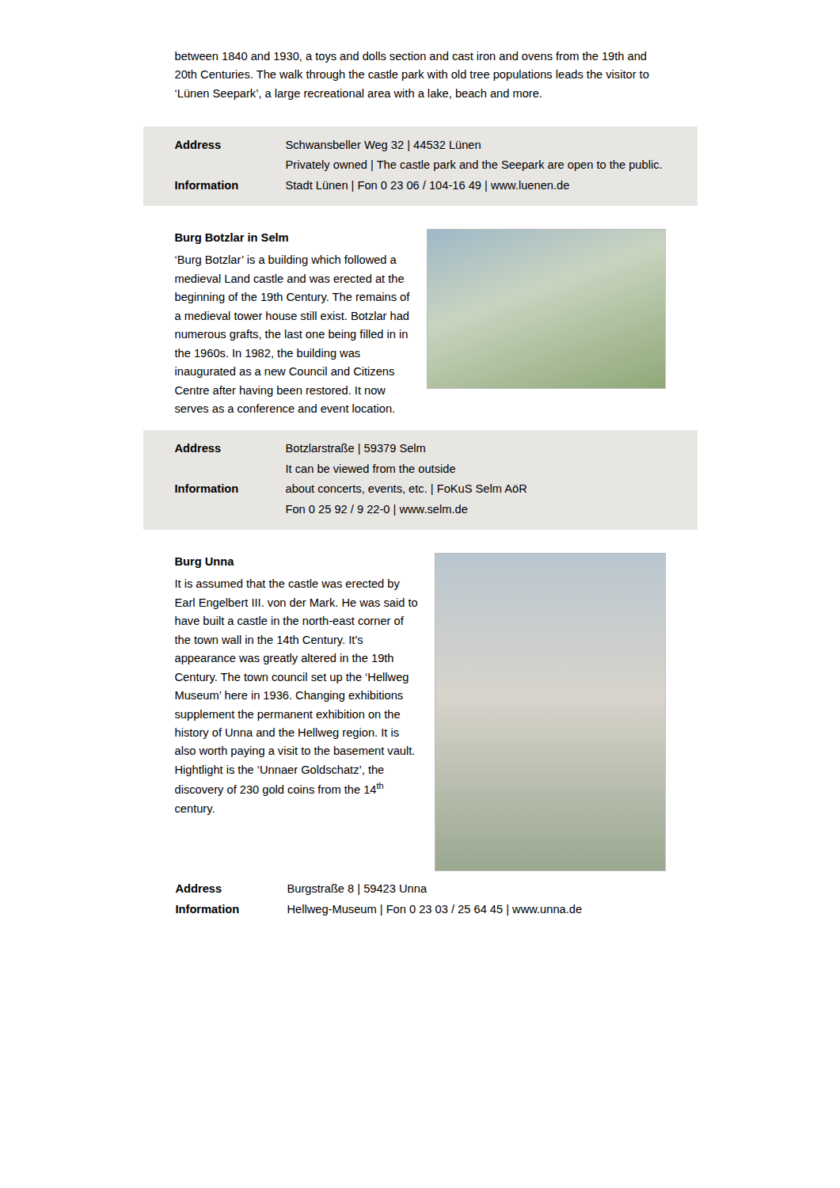between 1840 and 1930, a toys and dolls section and cast iron and ovens from the 19th and 20th Centuries. The walk through the castle park with old tree populations leads the visitor to ‘Lünen Seepark’, a large recreational area with a lake, beach and more.
| Address | Schwansbeller Weg 32 / 44532 Lünen |
| | Privately owned / The castle park and the Seepark are open to the public. |
| Information | Stadt Lünen / Fon 0 23 06 / 104-16 49 / www.luenen.de |
Burg Botzlar in Selm
‘Burg Botzlar’ is a building which followed a medieval Land castle and was erected at the beginning of the 19th Century. The remains of a medieval tower house still exist. Botzlar had numerous grafts, the last one being filled in in the 1960s. In 1982, the building was inaugurated as a new Council and Citizens Centre after having been restored. It now serves as a conference and event location.
| Address | Botzlarstraße / 59379 Selm |
| | It can be viewed from the outside |
| Information | about concerts, events, etc. / FoKuS Selm AöR |
| | Fon 0 25 92 / 9 22-0 / www.selm.de |
Burg Unna
It is assumed that the castle was erected by Earl Engelbert III. von der Mark. He was said to have built a castle in the north-east corner of the town wall in the 14th Century. It’s appearance was greatly altered in the 19th Century. The town council set up the ‘Hellweg Museum’ here in 1936. Changing exhibitions supplement the permanent exhibition on the history of Unna and the Hellweg region. It is also worth paying a visit to the basement vault. Hightlight is the ‘Unnaer Goldschatz’, the discovery of 230 gold coins from the 14th century.
| Address | Burgstraße 8 / 59423 Unna |
| Information | Hellweg-Museum / Fon 0 23 03 / 25 64 45 / www.unna.de |